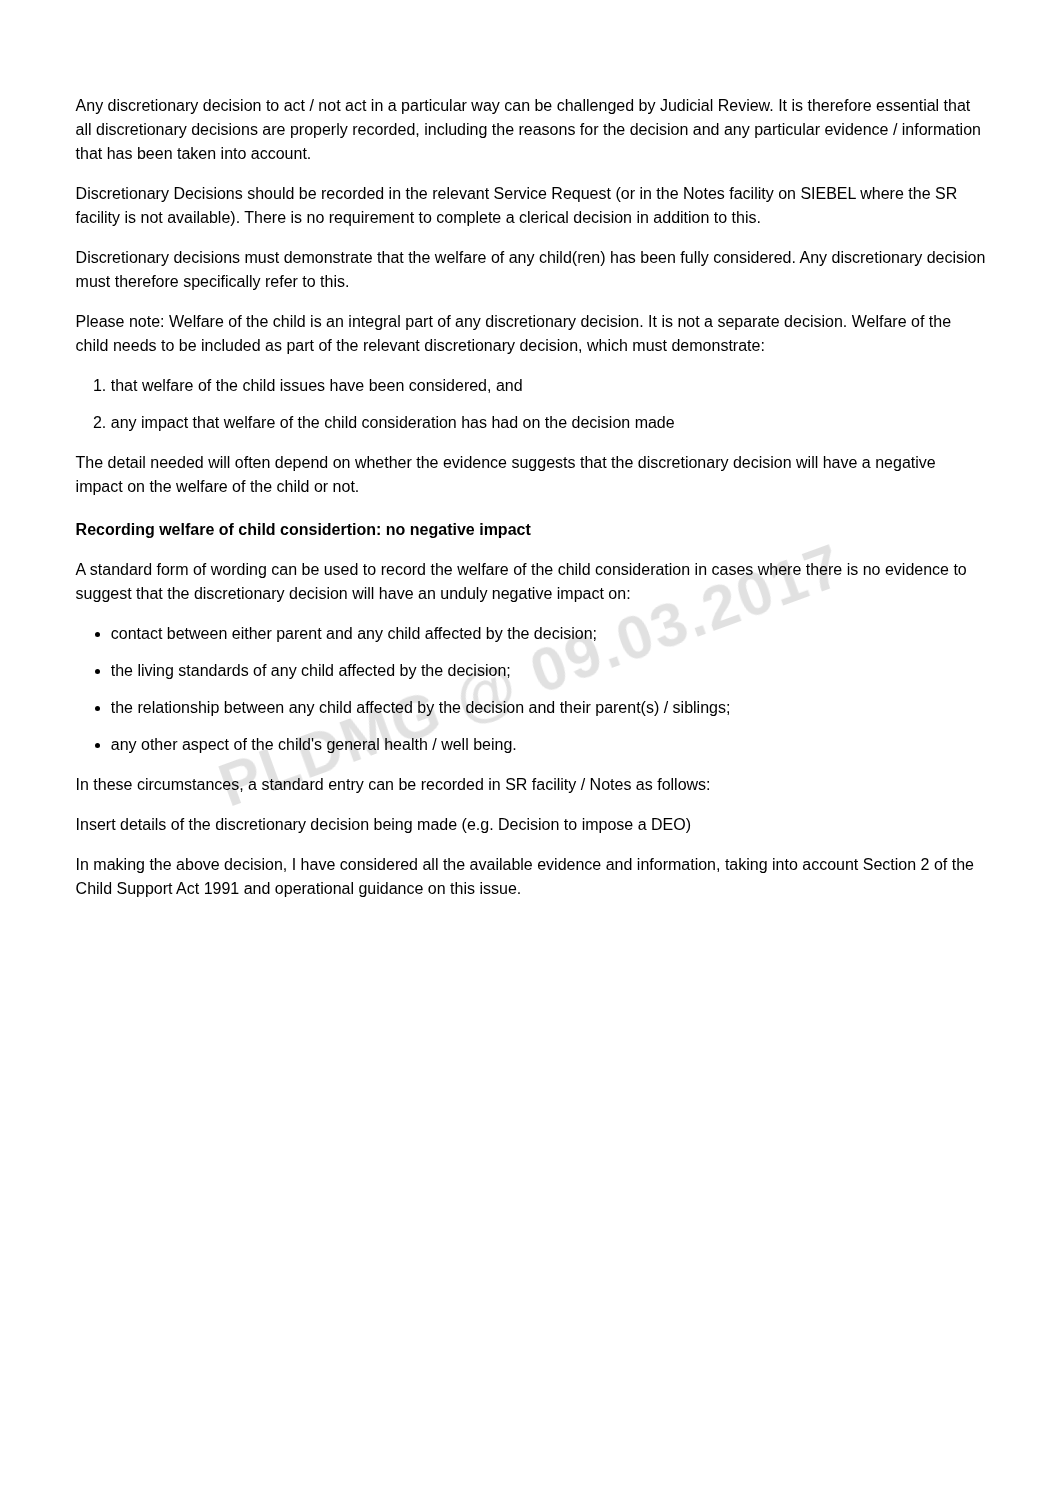PLDMG @ 09.03.2017
Any discretionary decision to act / not act in a particular way can be challenged by Judicial Review. It is therefore essential that all discretionary decisions are properly recorded, including the reasons for the decision and any particular evidence / information that has been taken into account.
Discretionary Decisions should be recorded in the relevant Service Request (or in the Notes facility on SIEBEL where the SR facility is not available). There is no requirement to complete a clerical decision in addition to this.
Discretionary decisions must demonstrate that the welfare of any child(ren) has been fully considered. Any discretionary decision must therefore specifically refer to this.
Please note: Welfare of the child is an integral part of any discretionary decision. It is not a separate decision. Welfare of the child needs to be included as part of the relevant discretionary decision, which must demonstrate:
that welfare of the child issues have been considered, and
any impact that welfare of the child consideration has had on the decision made
The detail needed will often depend on whether the evidence suggests that the discretionary decision will have a negative impact on the welfare of the child or not.
Recording welfare of child considertion: no negative impact
A standard form of wording can be used to record the welfare of the child consideration in cases where there is no evidence to suggest that the discretionary decision will have an unduly negative impact on:
contact between either parent and any child affected by the decision;
the living standards of any child affected by the decision;
the relationship between any child affected by the decision and their parent(s) / siblings;
any other aspect of the child's general health / well being.
In these circumstances, a standard entry can be recorded in SR facility / Notes as follows:
Insert details of the discretionary decision being made (e.g. Decision to impose a DEO)
In making the above decision, I have considered all the available evidence and information, taking into account Section 2 of the Child Support Act 1991 and operational guidance on this issue.